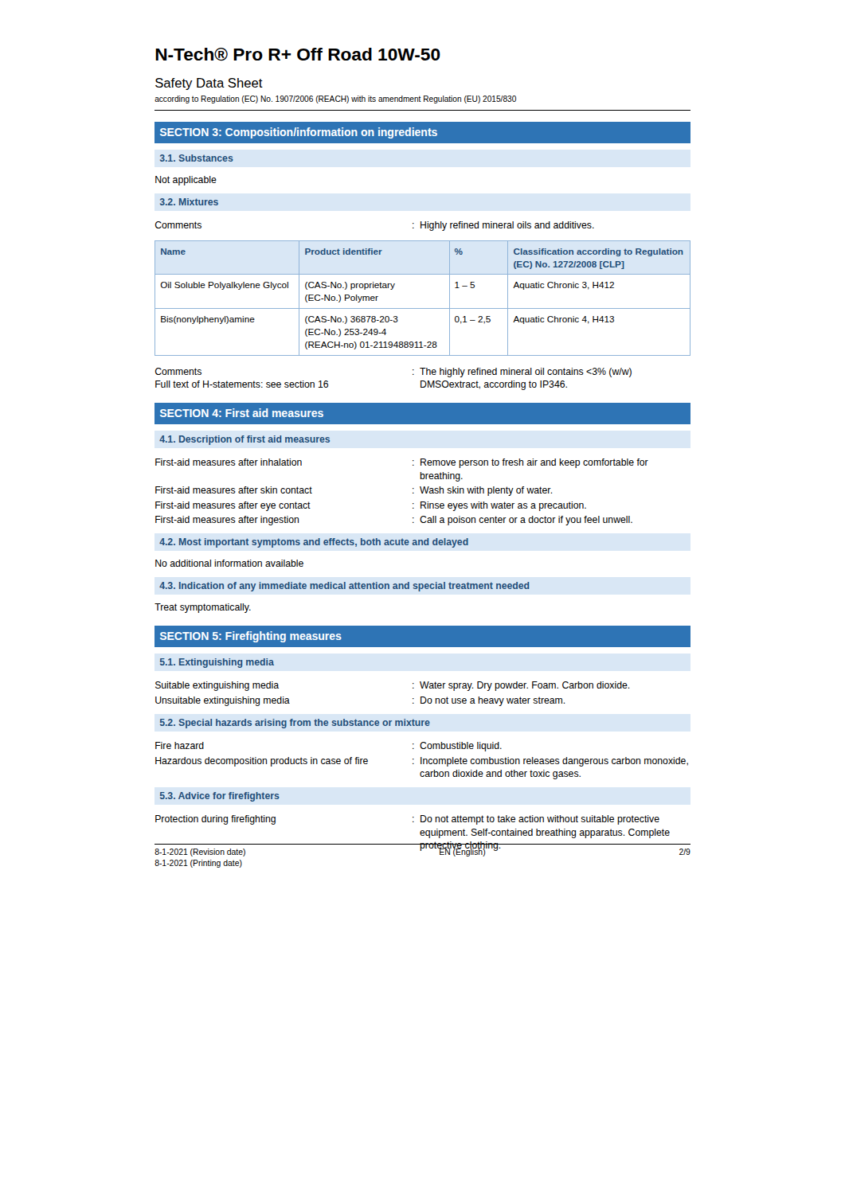N-Tech® Pro R+ Off Road 10W-50
Safety Data Sheet
according to Regulation (EC) No. 1907/2006 (REACH) with its amendment Regulation (EU) 2015/830
SECTION 3: Composition/information on ingredients
3.1. Substances
Not applicable
3.2. Mixtures
Comments
:
Highly refined mineral oils and additives.
| Name | Product identifier | % | Classification according to Regulation (EC) No. 1272/2008 [CLP] |
| --- | --- | --- | --- |
| Oil Soluble Polyalkylene Glycol | (CAS-No.) proprietary (EC-No.) Polymer | 1 – 5 | Aquatic Chronic 3, H412 |
| Bis(nonylphenyl)amine | (CAS-No.) 36878-20-3 (EC-No.) 253-249-4 (REACH-no) 01-2119488911-28 | 0,1 – 2,5 | Aquatic Chronic 4, H413 |
Comments
Full text of H-statements: see section 16
:
The highly refined mineral oil contains <3% (w/w) DMSOextract, according to IP346.
SECTION 4: First aid measures
4.1. Description of first aid measures
First-aid measures after inhalation
:
Remove person to fresh air and keep comfortable for breathing.
First-aid measures after skin contact
:
Wash skin with plenty of water.
First-aid measures after eye contact
:
Rinse eyes with water as a precaution.
First-aid measures after ingestion
:
Call a poison center or a doctor if you feel unwell.
4.2. Most important symptoms and effects, both acute and delayed
No additional information available
4.3. Indication of any immediate medical attention and special treatment needed
Treat symptomatically.
SECTION 5: Firefighting measures
5.1. Extinguishing media
Suitable extinguishing media
:
Water spray. Dry powder. Foam. Carbon dioxide.
Unsuitable extinguishing media
:
Do not use a heavy water stream.
5.2. Special hazards arising from the substance or mixture
Fire hazard
:
Combustible liquid.
Hazardous decomposition products in case of fire
:
Incomplete combustion releases dangerous carbon monoxide, carbon dioxide and other toxic gases.
5.3. Advice for firefighters
Protection during firefighting
:
Do not attempt to take action without suitable protective equipment. Self-contained breathing apparatus. Complete protective clothing.
8-1-2021 (Revision date) 8-1-2021 (Printing date)
EN (English)
2/9